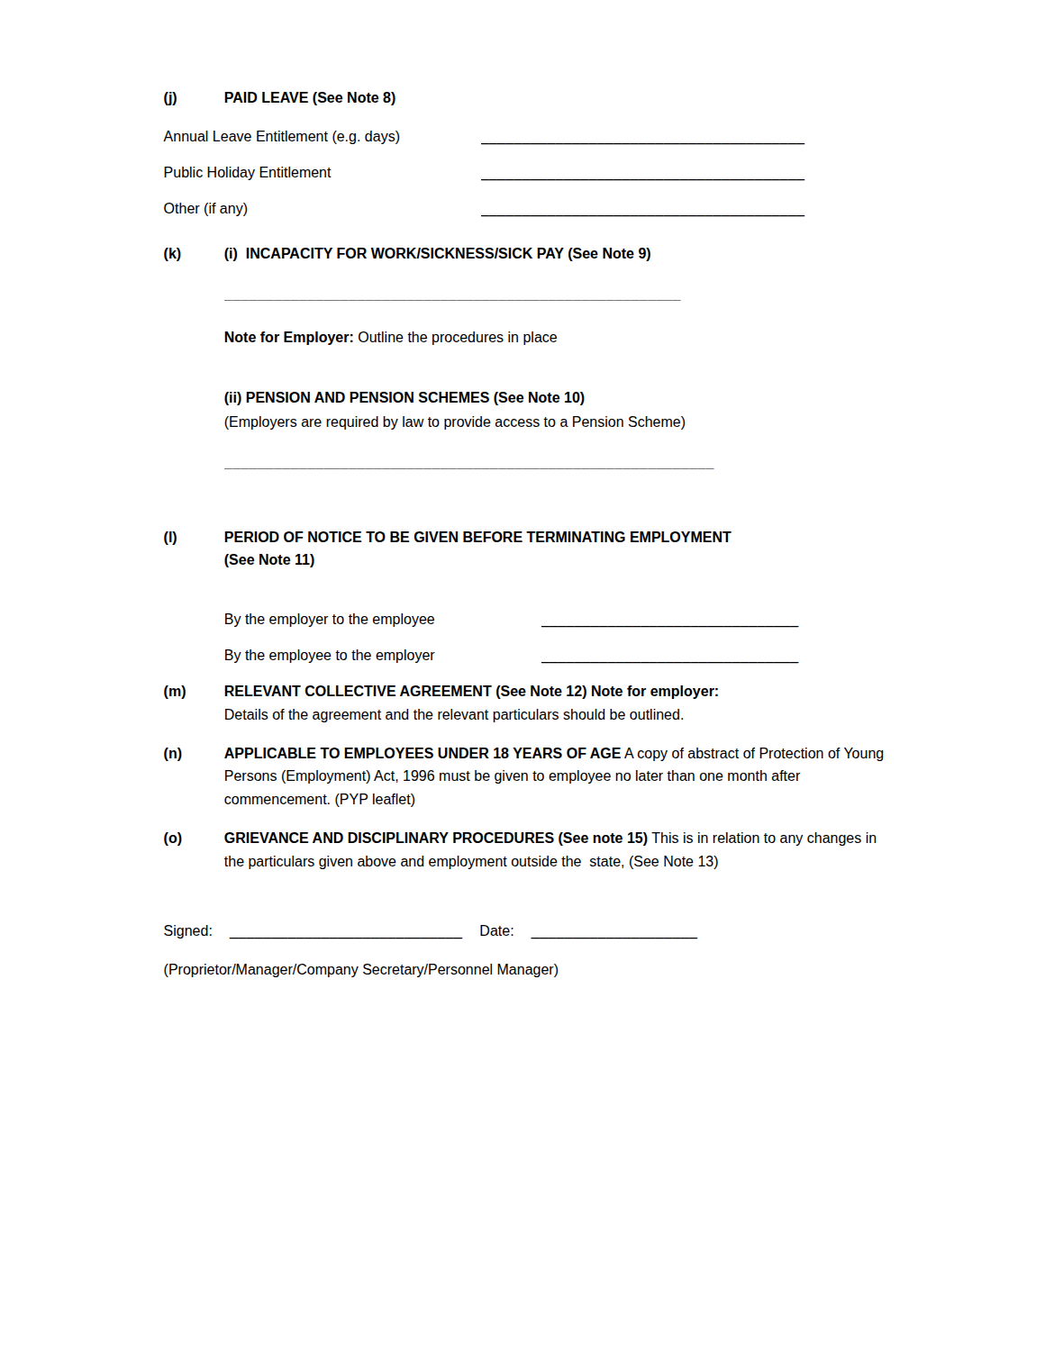(j)
PAID LEAVE (See Note 8)
Annual Leave Entitlement (e.g. days)
_______________________________________
Public Holiday Entitlement
_______________________________________
Other (if any)
_______________________________________
(k)
(i) INCAPACITY FOR WORK/SICKNESS/SICK PAY (See Note 9)
_______________________________________________________
Note for Employer: Outline the procedures in place
(ii) PENSION AND PENSION SCHEMES (See Note 10)
(Employers are required by law to provide access to a Pension Scheme)
___________________________________________________________
(l)
PERIOD OF NOTICE TO BE GIVEN BEFORE TERMINATING EMPLOYMENT
(See Note 11)
By the employer to the employee
_______________________________
By the employee to the employer
_______________________________
(m)
RELEVANT COLLECTIVE AGREEMENT (See Note 12) Note for employer:
Details of the agreement and the relevant particulars should be outlined.
(n)
APPLICABLE TO EMPLOYEES UNDER 18 YEARS OF AGE A copy of abstract of Protection of Young Persons (Employment) Act, 1996 must be given to employee no later than one month after commencement. (PYP leaflet)
(o)
GRIEVANCE AND DISCIPLINARY PROCEDURES (See note 15) This is in relation to any changes in the particulars given above and employment outside the state, (See Note 13)
Signed: ____________________________ Date: ____________________
(Proprietor/Manager/Company Secretary/Personnel Manager)